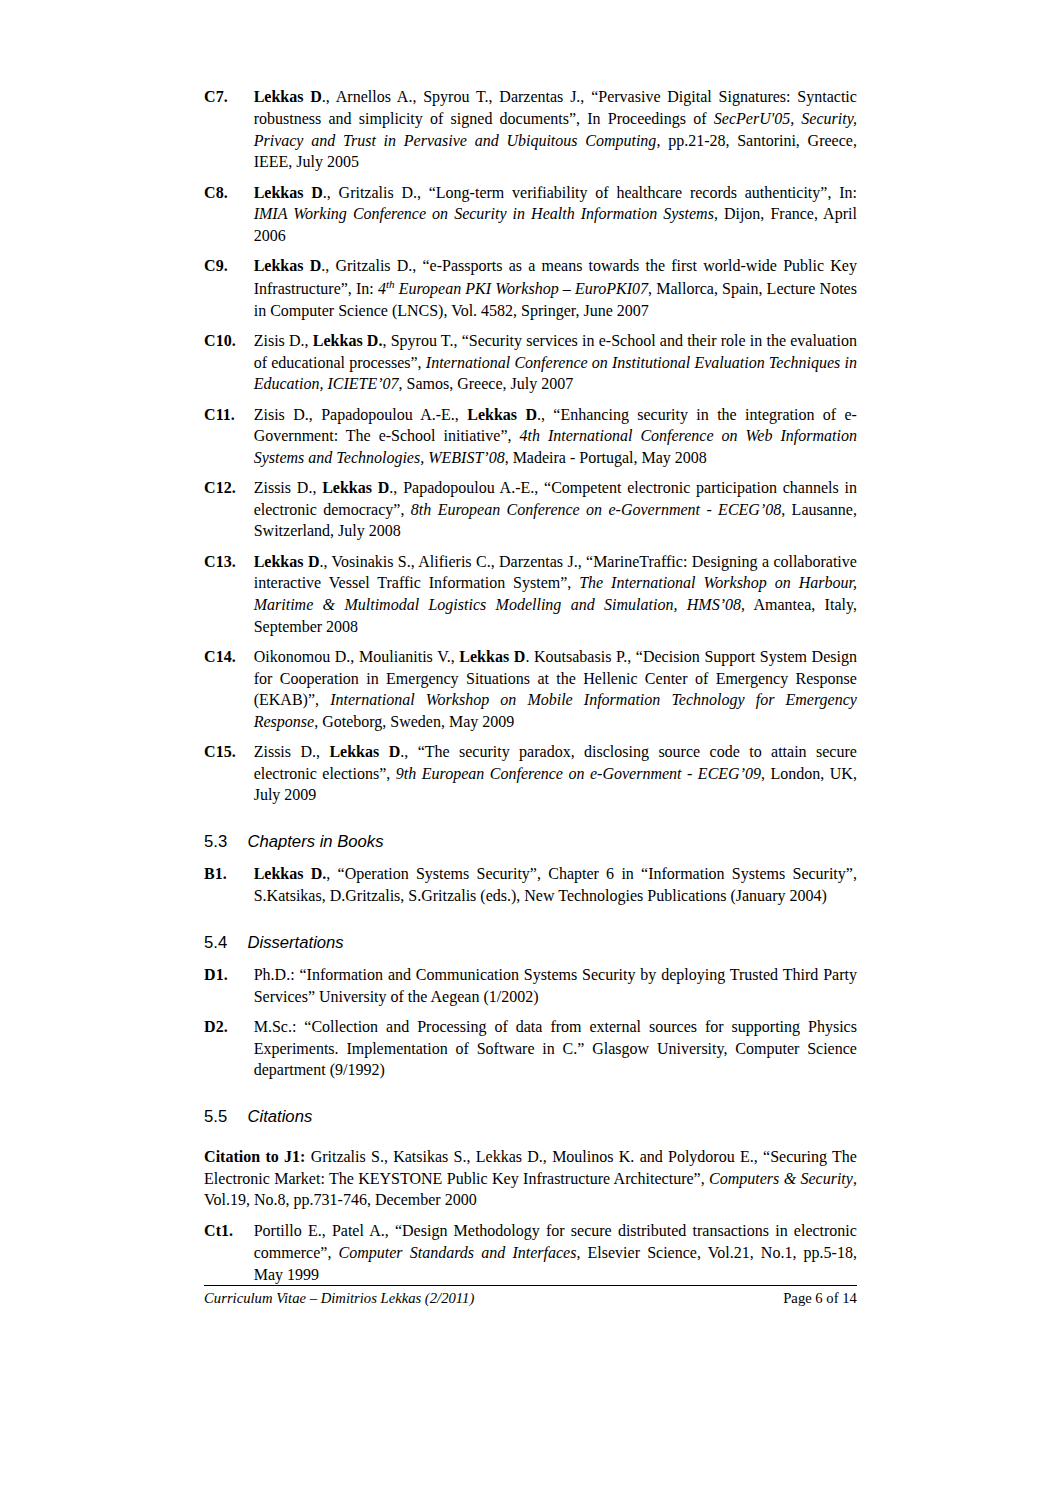C7. Lekkas D., Arnellos A., Spyrou T., Darzentas J., “Pervasive Digital Signatures: Syntactic robustness and simplicity of signed documents”, In Proceedings of SecPerU'05, Security, Privacy and Trust in Pervasive and Ubiquitous Computing, pp.21-28, Santorini, Greece, IEEE, July 2005
C8. Lekkas D., Gritzalis D., “Long-term verifiability of healthcare records authenticity”, In: IMIA Working Conference on Security in Health Information Systems, Dijon, France, April 2006
C9. Lekkas D., Gritzalis D., “e-Passports as a means towards the first world-wide Public Key Infrastructure”, In: 4th European PKI Workshop – EuroPKI07, Mallorca, Spain, Lecture Notes in Computer Science (LNCS), Vol. 4582, Springer, June 2007
C10. Zisis D., Lekkas D., Spyrou T., “Security services in e-School and their role in the evaluation of educational processes”, International Conference on Institutional Evaluation Techniques in Education, ICIETE’07, Samos, Greece, July 2007
C11. Zisis D., Papadopoulou A.-E., Lekkas D., “Enhancing security in the integration of e-Government: The e-School initiative”, 4th International Conference on Web Information Systems and Technologies, WEBIST’08, Madeira - Portugal, May 2008
C12. Zissis D., Lekkas D., Papadopoulou A.-E., “Competent electronic participation channels in electronic democracy”, 8th European Conference on e-Government - ECEG’08, Lausanne, Switzerland, July 2008
C13. Lekkas D., Vosinakis S., Alifieris C., Darzentas J., “MarineTraffic: Designing a collaborative interactive Vessel Traffic Information System”, The International Workshop on Harbour, Maritime & Multimodal Logistics Modelling and Simulation, HMS’08, Amantea, Italy, September 2008
C14. Oikonomou D., Moulianitis V., Lekkas D. Koutsabasis P., “Decision Support System Design for Cooperation in Emergency Situations at the Hellenic Center of Emergency Response (EKAB)”, International Workshop on Mobile Information Technology for Emergency Response, Goteborg, Sweden, May 2009
C15. Zissis D., Lekkas D., “The security paradox, disclosing source code to attain secure electronic elections”, 9th European Conference on e-Government - ECEG’09, London, UK, July 2009
5.3 Chapters in Books
B1. Lekkas D., “Operation Systems Security”, Chapter 6 in “Information Systems Security”, S.Katsikas, D.Gritzalis, S.Gritzalis (eds.), New Technologies Publications (January 2004)
5.4 Dissertations
D1. Ph.D.: “Information and Communication Systems Security by deploying Trusted Third Party Services” University of the Aegean (1/2002)
D2. M.Sc.: “Collection and Processing of data from external sources for supporting Physics Experiments. Implementation of Software in C.” Glasgow University, Computer Science department (9/1992)
5.5 Citations
Citation to J1: Gritzalis S., Katsikas S., Lekkas D., Moulinos K. and Polydorou E., “Securing The Electronic Market: The KEYSTONE Public Key Infrastructure Architecture”, Computers & Security, Vol.19, No.8, pp.731-746, December 2000
Ct1. Portillo E., Patel A., “Design Methodology for secure distributed transactions in electronic commerce”, Computer Standards and Interfaces, Elsevier Science, Vol.21, No.1, pp.5-18, May 1999
Curriculum Vitae – Dimitrios Lekkas (2/2011) Page 6 of 14